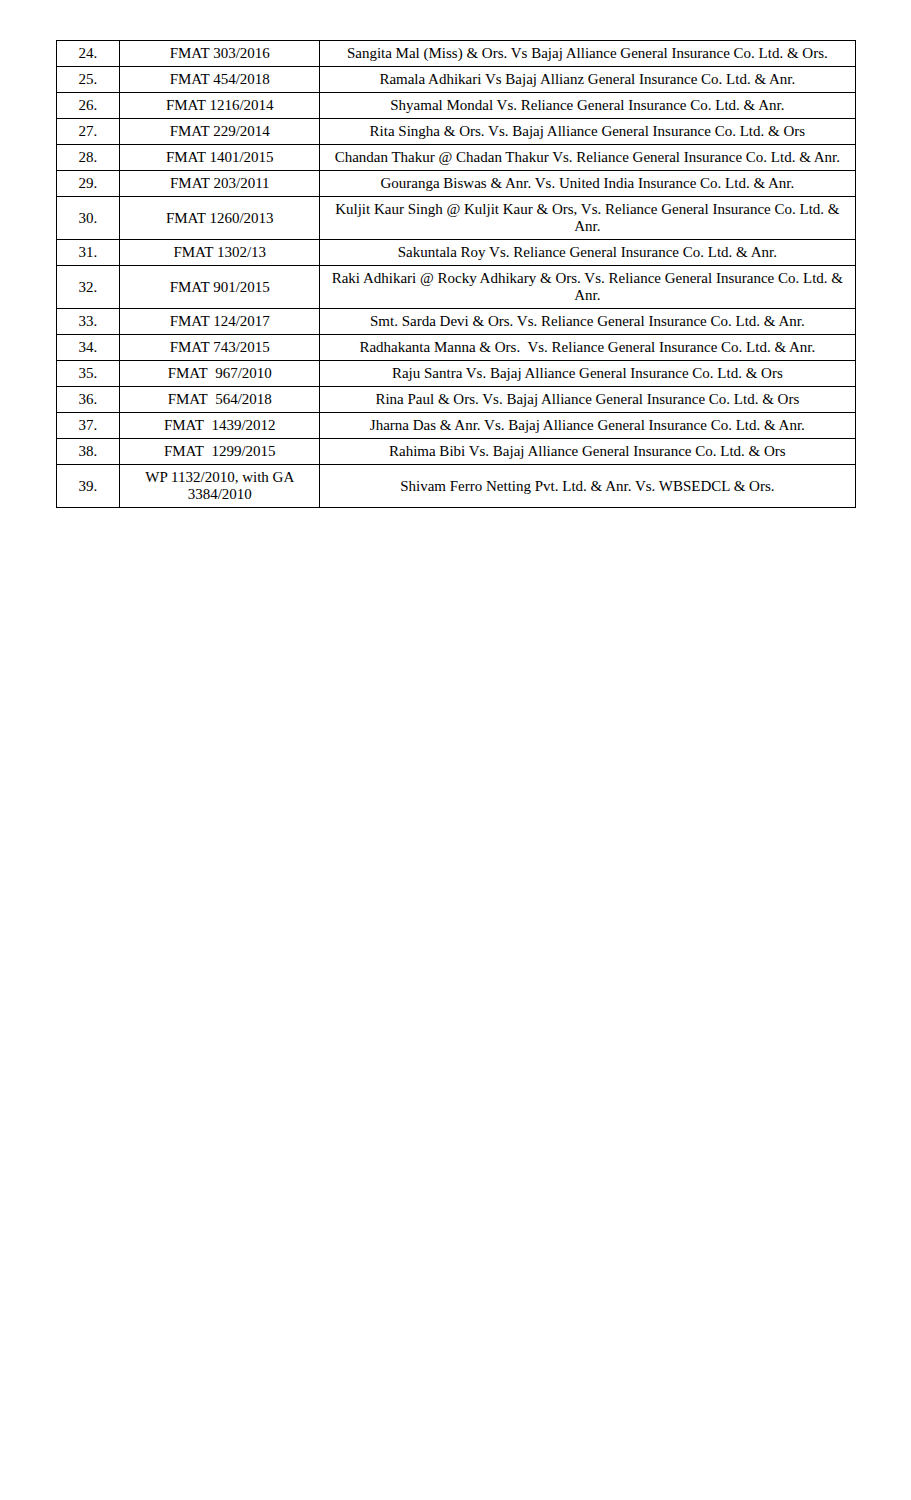| 24. | FMAT 303/2016 | Sangita Mal (Miss) & Ors. Vs Bajaj Alliance General Insurance Co. Ltd. & Ors. |
| 25. | FMAT 454/2018 | Ramala Adhikari Vs Bajaj Allianz General Insurance Co. Ltd. & Anr. |
| 26. | FMAT 1216/2014 | Shyamal Mondal Vs. Reliance General Insurance Co. Ltd. & Anr. |
| 27. | FMAT 229/2014 | Rita Singha & Ors. Vs. Bajaj Alliance General Insurance Co. Ltd. & Ors |
| 28. | FMAT 1401/2015 | Chandan Thakur @ Chadan Thakur Vs. Reliance General Insurance Co. Ltd. & Anr. |
| 29. | FMAT 203/2011 | Gouranga Biswas & Anr. Vs. United India Insurance Co. Ltd. & Anr. |
| 30. | FMAT 1260/2013 | Kuljit Kaur Singh @ Kuljit Kaur & Ors, Vs. Reliance General Insurance Co. Ltd. & Anr. |
| 31. | FMAT 1302/13 | Sakuntala Roy Vs. Reliance General Insurance Co. Ltd. & Anr. |
| 32. | FMAT 901/2015 | Raki Adhikari @ Rocky Adhikary & Ors. Vs. Reliance General Insurance Co. Ltd. & Anr. |
| 33. | FMAT 124/2017 | Smt. Sarda Devi & Ors. Vs. Reliance General Insurance Co. Ltd. & Anr. |
| 34. | FMAT 743/2015 | Radhakanta Manna & Ors. Vs. Reliance General Insurance Co. Ltd. & Anr. |
| 35. | FMAT 967/2010 | Raju Santra Vs. Bajaj Alliance General Insurance Co. Ltd. & Ors |
| 36. | FMAT 564/2018 | Rina Paul & Ors. Vs. Bajaj Alliance General Insurance Co. Ltd. & Ors |
| 37. | FMAT 1439/2012 | Jharna Das & Anr. Vs. Bajaj Alliance General Insurance Co. Ltd. & Anr. |
| 38. | FMAT 1299/2015 | Rahima Bibi Vs. Bajaj Alliance General Insurance Co. Ltd. & Ors |
| 39. | WP 1132/2010, with GA 3384/2010 | Shivam Ferro Netting Pvt. Ltd. & Anr. Vs. WBSEDCL & Ors. |